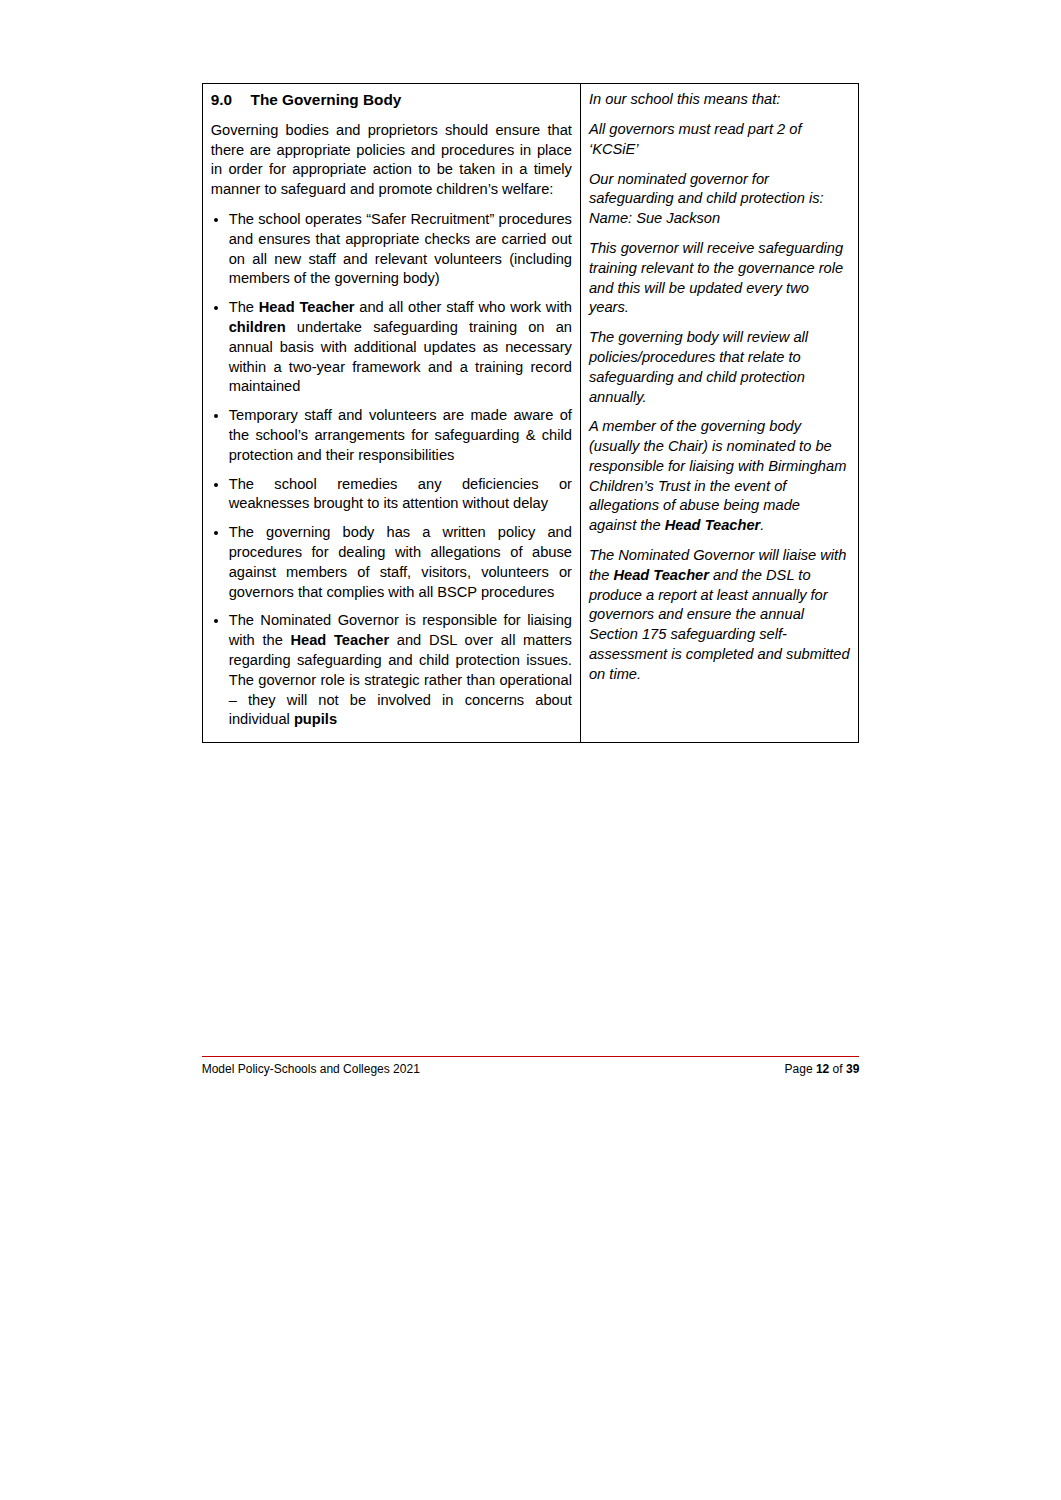| 9.0 The Governing Body Governing bodies and proprietors should ensure that there are appropriate policies and procedures in place in order for appropriate action to be taken in a timely manner to safeguard and promote children’s welfare: The school operates “Safer Recruitment” procedures and ensures that appropriate checks are carried out on all new staff and relevant volunteers (including members of the governing body) The Head Teacher and all other staff who work with children undertake safeguarding training on an annual basis with additional updates as necessary within a two-year framework and a training record maintained Temporary staff and volunteers are made aware of the school’s arrangements for safeguarding & child protection and their responsibilities The school remedies any deficiencies or weaknesses brought to its attention without delay The governing body has a written policy and procedures for dealing with allegations of abuse against members of staff, visitors, volunteers or governors that complies with all BSCP procedures The Nominated Governor is responsible for liaising with the Head Teacher and DSL over all matters regarding safeguarding and child protection issues. The governor role is strategic rather than operational – they will not be involved in concerns about individual pupils | In our school this means that: All governors must read part 2 of ‘KCSiE’ Our nominated governor for safeguarding and child protection is: Name: Sue Jackson This governor will receive safeguarding training relevant to the governance role and this will be updated every two years. The governing body will review all policies/procedures that relate to safeguarding and child protection annually. A member of the governing body (usually the Chair) is nominated to be responsible for liaising with Birmingham Children’s Trust in the event of allegations of abuse being made against the Head Teacher . The Nominated Governor will liaise with the Head Teacher and the DSL to produce a report at least annually for governors and ensure the annual Section 175 safeguarding self-assessment is completed and submitted on time. |
Model Policy-Schools and Colleges 2021
Page 12 of 39